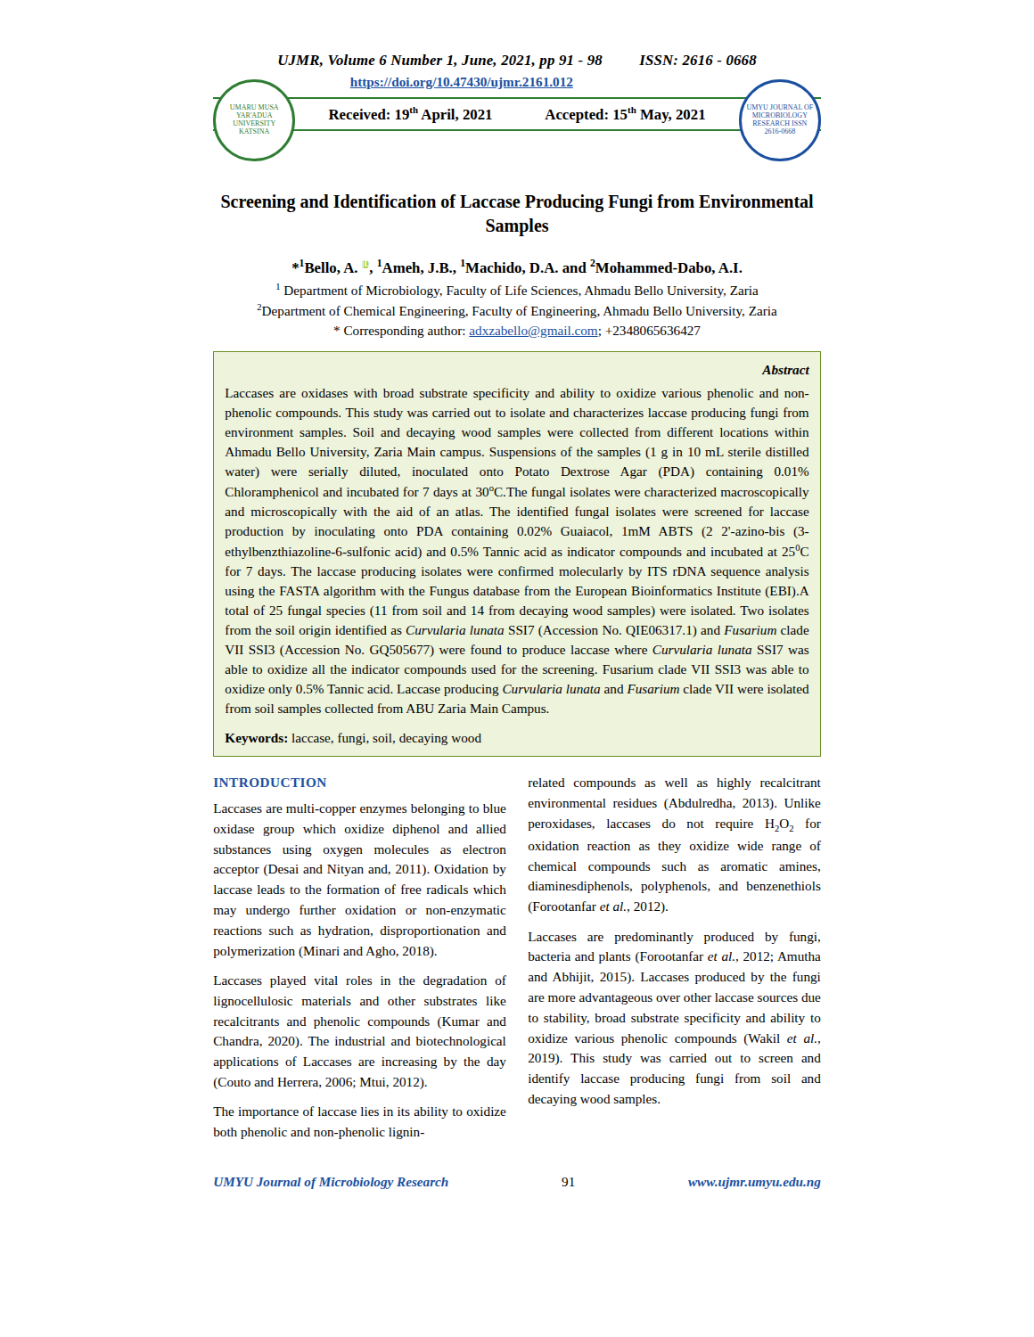UJMR, Volume 6 Number 1, June, 2021, pp 91 - 98 ISSN: 2616 - 0668
https://doi.org/10.47430/ujmr.2161.012
Received: 19th April, 2021 Accepted: 15th May, 2021
UMARU MUSA YAR'ADUA UNIVERSITY KATSINA
UMYU JOURNAL OF MICROBIOLOGY RESEARCH ISSN 2616-0668
Screening and Identification of Laccase Producing Fungi from Environmental Samples
*1Bello, A. iD, 1Ameh, J.B., 1Machido, D.A. and 2Mohammed-Dabo, A.I.
1 Department of Microbiology, Faculty of Life Sciences, Ahmadu Bello University, Zaria
2Department of Chemical Engineering, Faculty of Engineering, Ahmadu Bello University, Zaria
* Corresponding author: adxzabello@gmail.com; +2348065636427
Abstract
Laccases are oxidases with broad substrate specificity and ability to oxidize various phenolic and non-phenolic compounds. This study was carried out to isolate and characterizes laccase producing fungi from environment samples. Soil and decaying wood samples were collected from different locations within Ahmadu Bello University, Zaria Main campus. Suspensions of the samples (1 g in 10 mL sterile distilled water) were serially diluted, inoculated onto Potato Dextrose Agar (PDA) containing 0.01% Chloramphenicol and incubated for 7 days at 30oC.The fungal isolates were characterized macroscopically and microscopically with the aid of an atlas. The identified fungal isolates were screened for laccase production by inoculating onto PDA containing 0.02% Guaiacol, 1mM ABTS (2 2'-azino-bis (3-ethylbenzthiazoline-6-sulfonic acid) and 0.5% Tannic acid as indicator compounds and incubated at 250C for 7 days. The laccase producing isolates were confirmed molecularly by ITS rDNA sequence analysis using the FASTA algorithm with the Fungus database from the European Bioinformatics Institute (EBI).A total of 25 fungal species (11 from soil and 14 from decaying wood samples) were isolated. Two isolates from the soil origin identified as Curvularia lunata SSI7 (Accession No. QIE06317.1) and Fusarium clade VII SSI3 (Accession No. GQ505677) were found to produce laccase where Curvularia lunata SSI7 was able to oxidize all the indicator compounds used for the screening. Fusarium clade VII SSI3 was able to oxidize only 0.5% Tannic acid. Laccase producing Curvularia lunata and Fusarium clade VII were isolated from soil samples collected from ABU Zaria Main Campus.
Keywords: laccase, fungi, soil, decaying wood
INTRODUCTION
Laccases are multi-copper enzymes belonging to blue oxidase group which oxidize diphenol and allied substances using oxygen molecules as electron acceptor (Desai and Nityan and, 2011). Oxidation by laccase leads to the formation of free radicals which may undergo further oxidation or non-enzymatic reactions such as hydration, disproportionation and polymerization (Minari and Agho, 2018).
Laccases played vital roles in the degradation of lignocellulosic materials and other substrates like recalcitrants and phenolic compounds (Kumar and Chandra, 2020). The industrial and biotechnological applications of Laccases are increasing by the day (Couto and Herrera, 2006; Mtui, 2012).
The importance of laccase lies in its ability to oxidize both phenolic and non-phenolic lignin-
related compounds as well as highly recalcitrant environmental residues (Abdulredha, 2013). Unlike peroxidases, laccases do not require H2O2 for oxidation reaction as they oxidize wide range of chemical compounds such as aromatic amines, diaminesdiphenols, polyphenols, and benzenethiols (Forootanfar et al., 2012).
Laccases are predominantly produced by fungi, bacteria and plants (Forootanfar et al., 2012; Amutha and Abhijit, 2015). Laccases produced by the fungi are more advantageous over other laccase sources due to stability, broad substrate specificity and ability to oxidize various phenolic compounds (Wakil et al., 2019). This study was carried out to screen and identify laccase producing fungi from soil and decaying wood samples.
UMYU Journal of Microbiology Research
91
www.ujmr.umyu.edu.ng